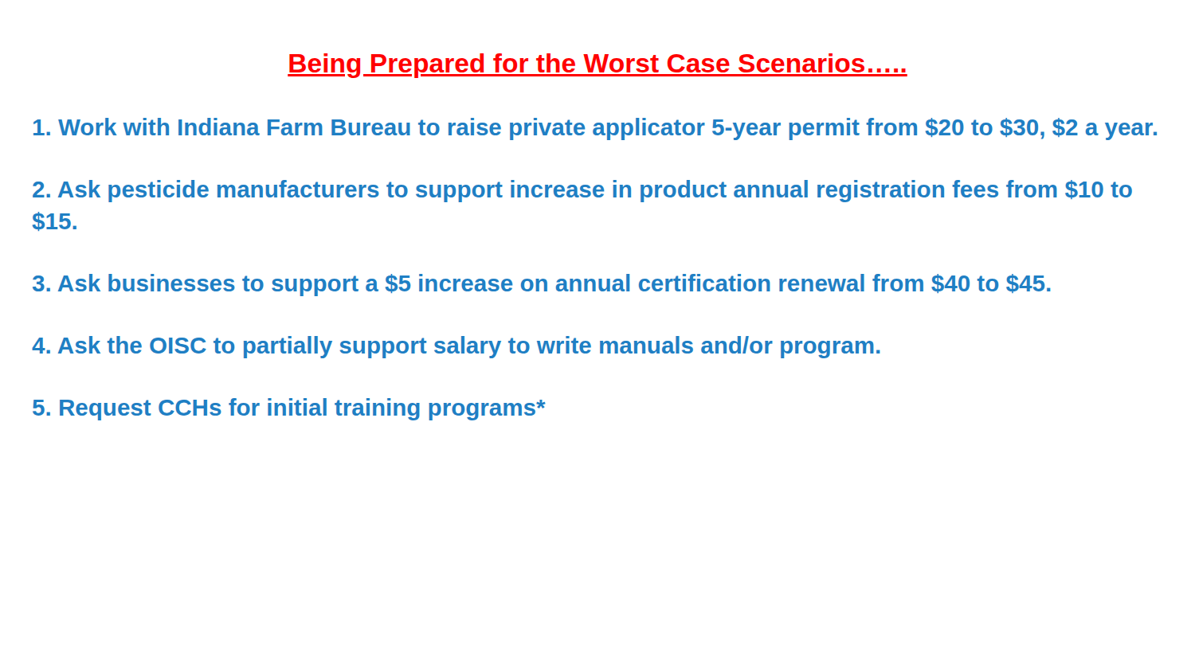Being Prepared for the Worst Case Scenarios…..
1. Work with Indiana Farm Bureau to raise private applicator 5-year permit from $20 to $30, $2 a year.
2. Ask pesticide manufacturers to support increase in product annual registration fees from $10 to $15.
3. Ask businesses to support a $5 increase on annual certification renewal from $40 to $45.
4. Ask the OISC to partially support salary to write manuals and/or program.
5. Request CCHs for initial training programs*